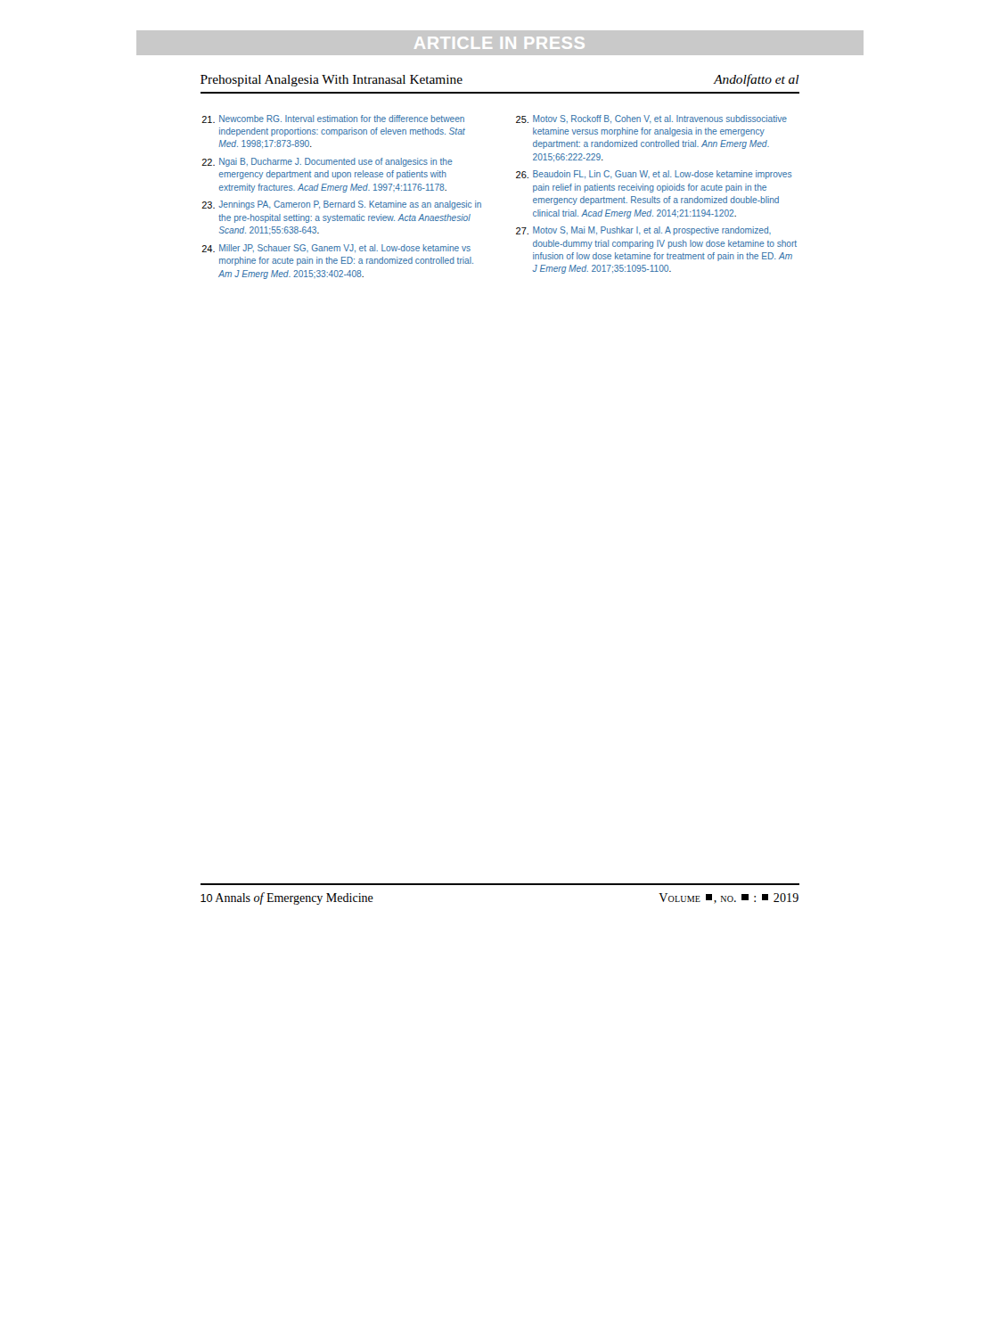ARTICLE IN PRESS
Prehospital Analgesia With Intranasal Ketamine
Andolfatto et al
21. Newcombe RG. Interval estimation for the difference between independent proportions: comparison of eleven methods. Stat Med. 1998;17:873-890.
22. Ngai B, Ducharme J. Documented use of analgesics in the emergency department and upon release of patients with extremity fractures. Acad Emerg Med. 1997;4:1176-1178.
23. Jennings PA, Cameron P, Bernard S. Ketamine as an analgesic in the pre-hospital setting: a systematic review. Acta Anaesthesiol Scand. 2011;55:638-643.
24. Miller JP, Schauer SG, Ganem VJ, et al. Low-dose ketamine vs morphine for acute pain in the ED: a randomized controlled trial. Am J Emerg Med. 2015;33:402-408.
25. Motov S, Rockoff B, Cohen V, et al. Intravenous subdissociative ketamine versus morphine for analgesia in the emergency department: a randomized controlled trial. Ann Emerg Med. 2015;66:222-229.
26. Beaudoin FL, Lin C, Guan W, et al. Low-dose ketamine improves pain relief in patients receiving opioids for acute pain in the emergency department. Results of a randomized double-blind clinical trial. Acad Emerg Med. 2014;21:1194-1202.
27. Motov S, Mai M, Pushkar I, et al. A prospective randomized, double-dummy trial comparing IV push low dose ketamine to short infusion of low dose ketamine for treatment of pain in the ED. Am J Emerg Med. 2017;35:1095-1100.
10 Annals of Emergency Medicine
Volume , no. : 2019